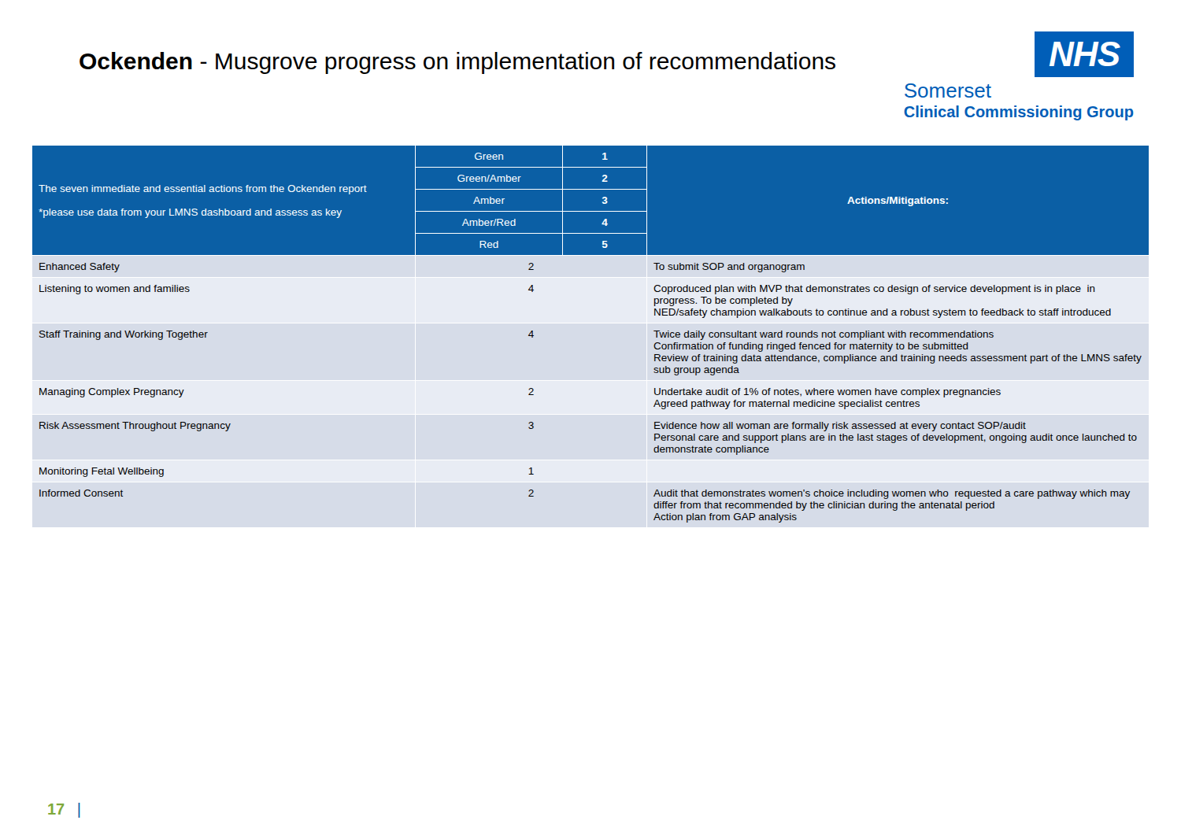Ockenden - Musgrove progress on implementation of recommendations
NHS
Somerset
Clinical Commissioning Group
| The seven immediate and essential actions from the Ockenden report *please use data from your LMNS dashboard and assess as key | Green | 1 | Actions/Mitigations: |
| --- | --- | --- | --- |
| Green/Amber | 2 |
| Amber | 3 |
| Amber/Red | 4 |
| Red | 5 |
| Enhanced Safety | 2 | To submit SOP and organogram |
| Listening to women and families | 4 | Coproduced plan with MVP that demonstrates co design of service development is in place in progress. To be completed by NED/safety champion walkabouts to continue and a robust system to feedback to staff introduced |
| Staff Training and Working Together | 4 | Twice daily consultant ward rounds not compliant with recommendations Confirmation of funding ringed fenced for maternity to be submitted Review of training data attendance, compliance and training needs assessment part of the LMNS safety sub group agenda |
| Managing Complex Pregnancy | 2 | Undertake audit of 1% of notes, where women have complex pregnancies Agreed pathway for maternal medicine specialist centres |
| Risk Assessment Throughout Pregnancy | 3 | Evidence how all woman are formally risk assessed at every contact SOP/audit Personal care and support plans are in the last stages of development, ongoing audit once launched to demonstrate compliance |
| Monitoring Fetal Wellbeing | 1 | |
| Informed Consent | 2 | Audit that demonstrates women's choice including women who requested a care pathway which may differ from that recommended by the clinician during the antenatal period Action plan from GAP analysis |
17 |